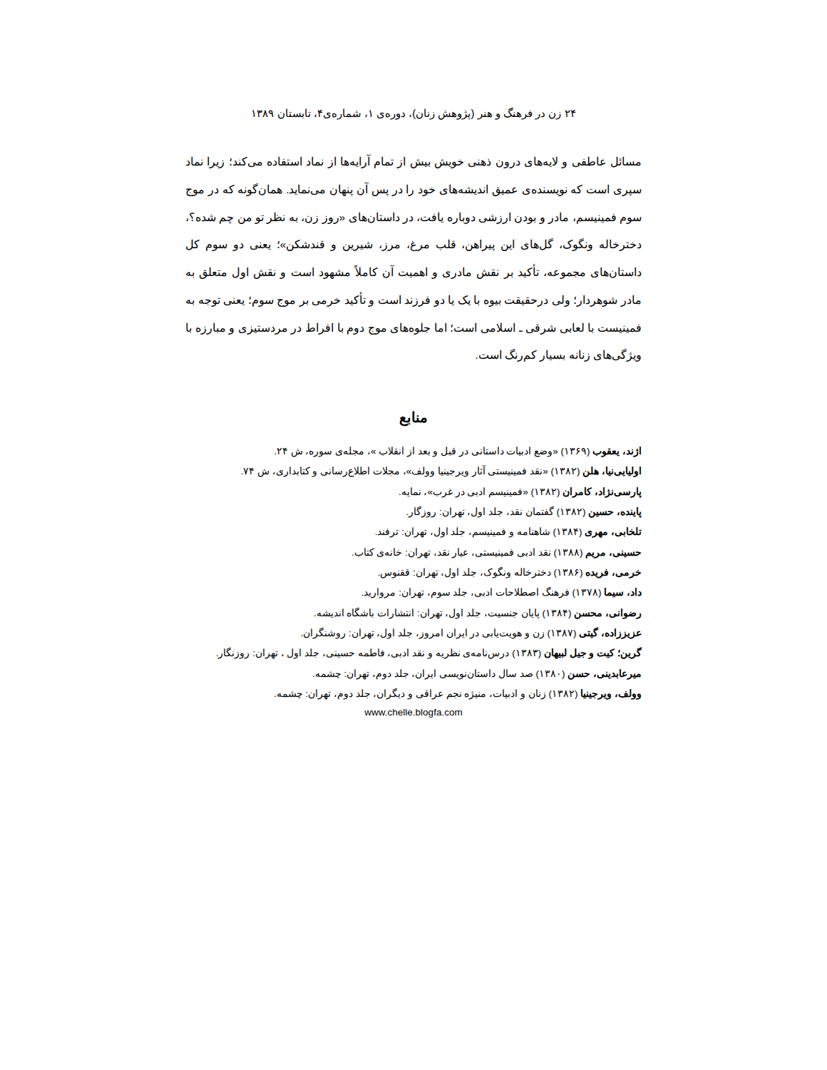۲۴ زن در فرهنگ و هنر (پژوهش زنان)، دوره‌ی ۱، شماره‌ی۴، تابستان ۱۳۸۹
مسائل عاطفی و لایه‌های درون ذهنی خویش بیش از تمام آرایه‌ها از نماد استفاده می‌کند؛ زیرا نماد سپری است که نویسنده‌ی عمیق اندیشه‌های خود را در پس آن پنهان می‌نماید. همان‌گونه که در موج سوم فمینیسم، مادر و بودن ارزشی دوباره یافت، در داستان‌های «روز زن، به نظر تو من چم شده؟، دخترخاله ونگوک، گل‌های این پیراهن، قلب مرغ، مرز، شیرین و قندشکن»؛ یعنی دو سوم کل داستان‌های مجموعه، تأکید بر نقش مادری و اهمیت آن کاملاً مشهود است و نقش اول متعلق به مادر شوهردار؛ ولی درحقیقت بیوه با یک یا دو فرزند است و تأکید خرمی بر موج سوم؛ یعنی توجه به فمینیست با لعابی شرقی ـ اسلامی است؛ اما جلوه‌های موج دوم با افراط در مردستیزی و مبارزه با ویژگی‌های زنانه بسیار کم‌رنگ است.
منابع
اژند، یعقوب (۱۳۶۹) «وضع ادبیات داستانی در قبل و بعد از انقلاب »، مجله‌ی سوره، ش ۲۴.
اولیایی‌نیا، هلن (۱۳۸۲) «نقد فمینیستی آثار ویرجینیا وولف»، مجلات اطلاع‌رسانی و کتابداری، ش ۷۴.
پارسی‌نژاد، کامران (۱۳۸۲) «فمینیسم ادبی در غرب»، نمایه.
پاینده، حسین (۱۳۸۲) گفتمان نقد، جلد اول، تهران: روزگار.
تلخابی، مهری (۱۳۸۴) شاهنامه و فمینیسم، جلد اول، تهران: ترفند.
حسینی، مریم (۱۳۸۸) نقد ادبی فمینیستی، عیار نقد، تهران: خانه‌ی کتاب.
خرمی، فریده (۱۳۸۶) دخترخاله ونگوک، جلد اول، تهران: ققنوس.
داد، سیما (۱۳۷۸) فرهنگ اصطلاحات ادبی، جلد سوم، تهران: مروارید.
رضوانی، محسن (۱۳۸۴) پایان جنسیت، جلد اول، تهران: انتشارات باشگاه اندیشه.
عزیززاده، گیتی (۱۳۸۷) زن و هویت‌یابی در ایران امروز، جلد اول، تهران: روشنگران.
گرین؛ کیت و جیل لبیهان (۱۳۸۳) درس‌نامه‌ی نظریه و نقد ادبی، فاطمه حسینی، جلد اول ، تهران: روزنگار.
میرعابدینی، حسن (۱۳۸۰) صد سال داستان‌نویسی ایران، جلد دوم، تهران: چشمه.
وولف، ویرجینیا (۱۳۸۲) زنان و ادبیات، منیژه نجم عراقی و دیگران، جلد دوم، تهران: چشمه.
www.chelle.blogfa.com